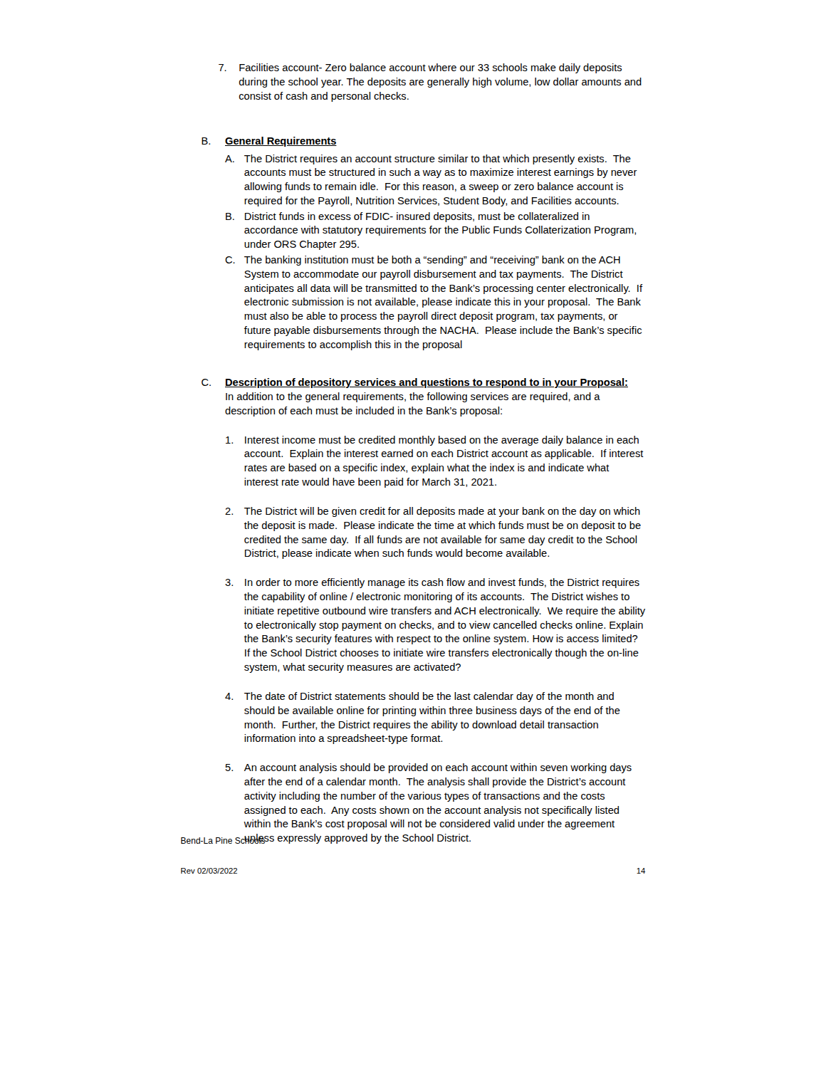7.
Facilities account- Zero balance account where our 33 schools make daily deposits during the school year. The deposits are generally high volume, low dollar amounts and consist of cash and personal checks.
B.
General Requirements
A.
The District requires an account structure similar to that which presently exists. The accounts must be structured in such a way as to maximize interest earnings by never allowing funds to remain idle. For this reason, a sweep or zero balance account is required for the Payroll, Nutrition Services, Student Body, and Facilities accounts.
B.
District funds in excess of FDIC- insured deposits, must be collateralized in accordance with statutory requirements for the Public Funds Collaterization Program, under ORS Chapter 295.
C.
The banking institution must be both a “sending” and “receiving” bank on the ACH System to accommodate our payroll disbursement and tax payments. The District anticipates all data will be transmitted to the Bank’s processing center electronically. If electronic submission is not available, please indicate this in your proposal. The Bank must also be able to process the payroll direct deposit program, tax payments, or future payable disbursements through the NACHA. Please include the Bank’s specific requirements to accomplish this in the proposal
C.
Description of depository services and questions to respond to in your Proposal:
In addition to the general requirements, the following services are required, and a description of each must be included in the Bank’s proposal:
1.
Interest income must be credited monthly based on the average daily balance in each account. Explain the interest earned on each District account as applicable. If interest rates are based on a specific index, explain what the index is and indicate what interest rate would have been paid for March 31, 2021.
2.
The District will be given credit for all deposits made at your bank on the day on which the deposit is made. Please indicate the time at which funds must be on deposit to be credited the same day. If all funds are not available for same day credit to the School District, please indicate when such funds would become available.
3.
In order to more efficiently manage its cash flow and invest funds, the District requires the capability of online / electronic monitoring of its accounts. The District wishes to initiate repetitive outbound wire transfers and ACH electronically. We require the ability to electronically stop payment on checks, and to view cancelled checks online. Explain the Bank’s security features with respect to the online system. How is access limited? If the School District chooses to initiate wire transfers electronically though the on-line system, what security measures are activated?
4.
The date of District statements should be the last calendar day of the month and should be available online for printing within three business days of the end of the month. Further, the District requires the ability to download detail transaction information into a spreadsheet-type format.
5.
An account analysis should be provided on each account within seven working days after the end of a calendar month. The analysis shall provide the District’s account activity including the number of the various types of transactions and the costs assigned to each. Any costs shown on the account analysis not specifically listed within the Bank’s cost proposal will not be considered valid under the agreement unless expressly approved by the School District.
Bend-La Pine Schools
Rev 02/03/2022 14